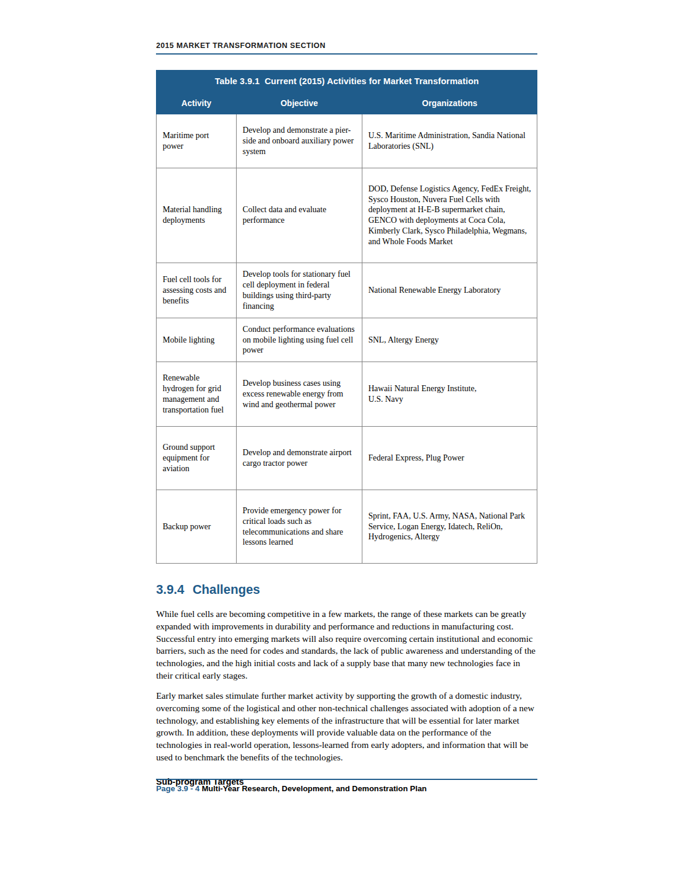2015 Market Transformation Section
Table 3.9.1 Current (2015) Activities for Market Transformation
| Activity | Objective | Organizations |
| --- | --- | --- |
| Maritime port power | Develop and demonstrate a pier-side and onboard auxiliary power system | U.S. Maritime Administration, Sandia National Laboratories (SNL) |
| Material handling deployments | Collect data and evaluate performance | DOD, Defense Logistics Agency, FedEx Freight, Sysco Houston, Nuvera Fuel Cells with deployment at H-E-B supermarket chain, GENCO with deployments at Coca Cola, Kimberly Clark, Sysco Philadelphia, Wegmans, and Whole Foods Market |
| Fuel cell tools for assessing costs and benefits | Develop tools for stationary fuel cell deployment in federal buildings using third-party financing | National Renewable Energy Laboratory |
| Mobile lighting | Conduct performance evaluations on mobile lighting using fuel cell power | SNL, Altergy Energy |
| Renewable hydrogen for grid management and transportation fuel | Develop business cases using excess renewable energy from wind and geothermal power | Hawaii Natural Energy Institute, U.S. Navy |
| Ground support equipment for aviation | Develop and demonstrate airport cargo tractor power | Federal Express, Plug Power |
| Backup power | Provide emergency power for critical loads such as telecommunications and share lessons learned | Sprint, FAA, U.S. Army, NASA, National Park Service, Logan Energy, Idatech, ReliOn, Hydrogenics, Altergy |
3.9.4 Challenges
While fuel cells are becoming competitive in a few markets, the range of these markets can be greatly expanded with improvements in durability and performance and reductions in manufacturing cost. Successful entry into emerging markets will also require overcoming certain institutional and economic barriers, such as the need for codes and standards, the lack of public awareness and understanding of the technologies, and the high initial costs and lack of a supply base that many new technologies face in their critical early stages.
Early market sales stimulate further market activity by supporting the growth of a domestic industry, overcoming some of the logistical and other non-technical challenges associated with adoption of a new technology, and establishing key elements of the infrastructure that will be essential for later market growth. In addition, these deployments will provide valuable data on the performance of the technologies in real-world operation, lessons-learned from early adopters, and information that will be used to benchmark the benefits of the technologies.
Sub-program Targets
Page 3.9 - 4 Multi-Year Research, Development, and Demonstration Plan